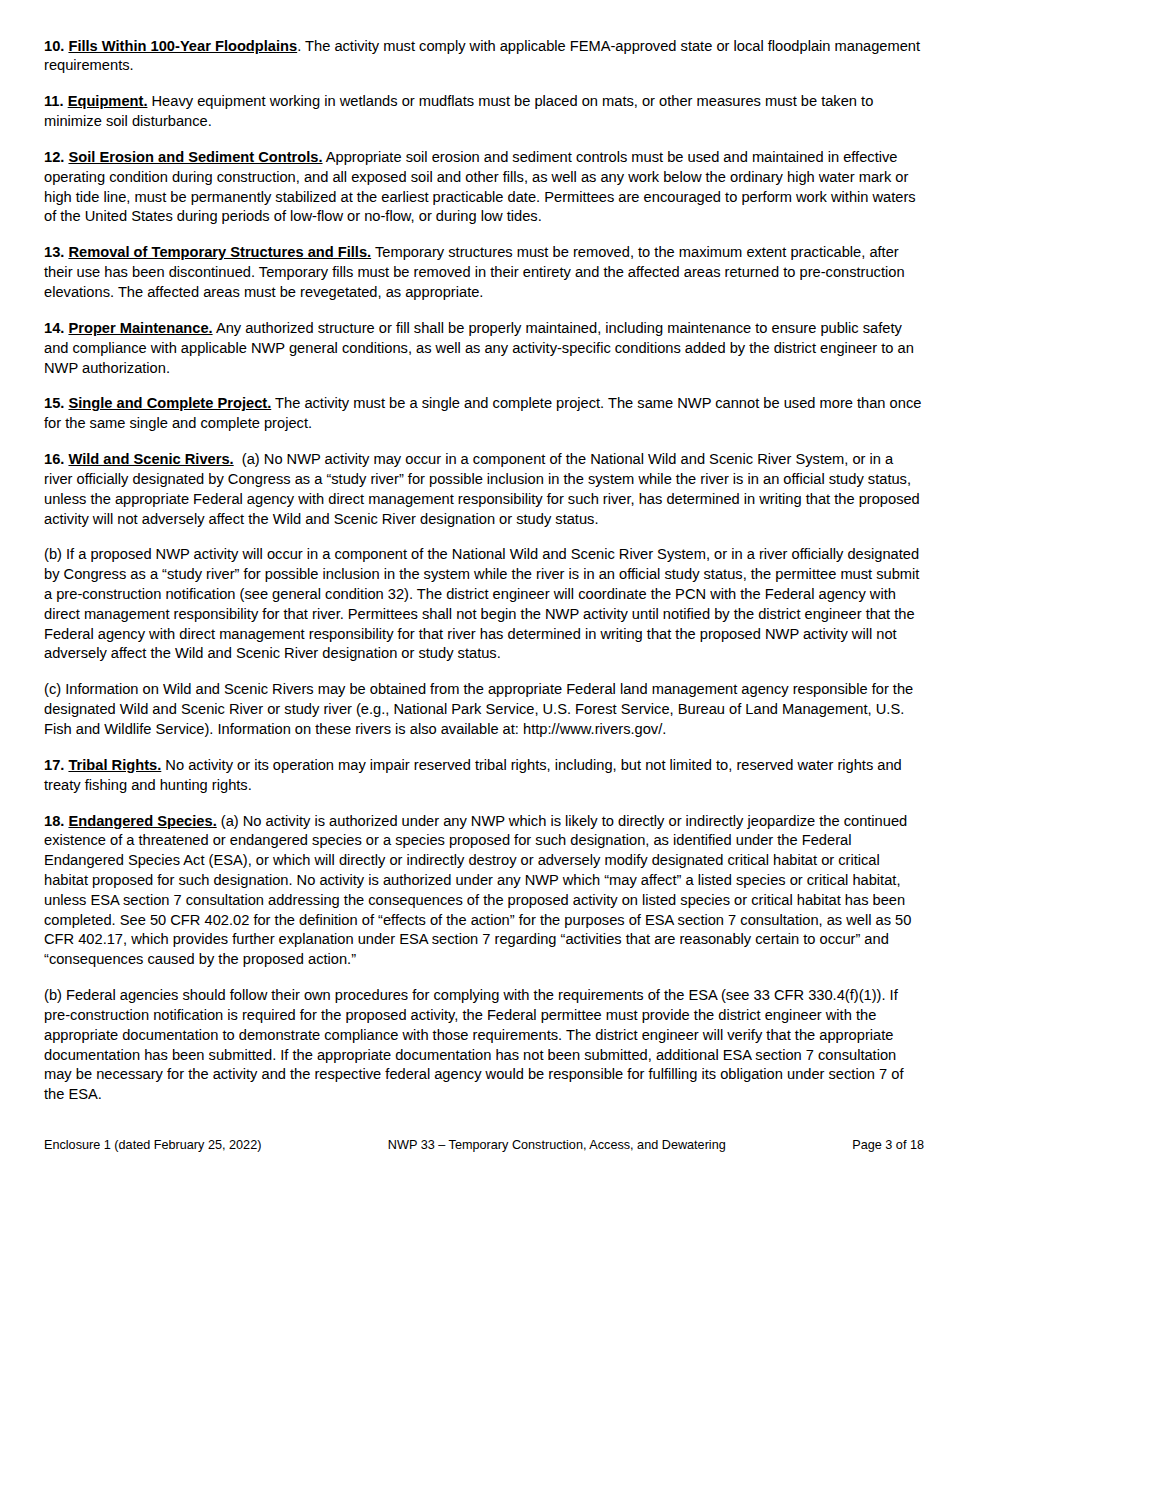10. Fills Within 100-Year Floodplains. The activity must comply with applicable FEMA-approved state or local floodplain management requirements.
11. Equipment. Heavy equipment working in wetlands or mudflats must be placed on mats, or other measures must be taken to minimize soil disturbance.
12. Soil Erosion and Sediment Controls. Appropriate soil erosion and sediment controls must be used and maintained in effective operating condition during construction, and all exposed soil and other fills, as well as any work below the ordinary high water mark or high tide line, must be permanently stabilized at the earliest practicable date. Permittees are encouraged to perform work within waters of the United States during periods of low-flow or no-flow, or during low tides.
13. Removal of Temporary Structures and Fills. Temporary structures must be removed, to the maximum extent practicable, after their use has been discontinued. Temporary fills must be removed in their entirety and the affected areas returned to pre-construction elevations. The affected areas must be revegetated, as appropriate.
14. Proper Maintenance. Any authorized structure or fill shall be properly maintained, including maintenance to ensure public safety and compliance with applicable NWP general conditions, as well as any activity-specific conditions added by the district engineer to an NWP authorization.
15. Single and Complete Project. The activity must be a single and complete project. The same NWP cannot be used more than once for the same single and complete project.
16. Wild and Scenic Rivers. (a) No NWP activity may occur in a component of the National Wild and Scenic River System, or in a river officially designated by Congress as a “study river” for possible inclusion in the system while the river is in an official study status, unless the appropriate Federal agency with direct management responsibility for such river, has determined in writing that the proposed activity will not adversely affect the Wild and Scenic River designation or study status.
(b) If a proposed NWP activity will occur in a component of the National Wild and Scenic River System, or in a river officially designated by Congress as a “study river” for possible inclusion in the system while the river is in an official study status, the permittee must submit a pre-construction notification (see general condition 32). The district engineer will coordinate the PCN with the Federal agency with direct management responsibility for that river. Permittees shall not begin the NWP activity until notified by the district engineer that the Federal agency with direct management responsibility for that river has determined in writing that the proposed NWP activity will not adversely affect the Wild and Scenic River designation or study status.
(c) Information on Wild and Scenic Rivers may be obtained from the appropriate Federal land management agency responsible for the designated Wild and Scenic River or study river (e.g., National Park Service, U.S. Forest Service, Bureau of Land Management, U.S. Fish and Wildlife Service). Information on these rivers is also available at: http://www.rivers.gov/.
17. Tribal Rights. No activity or its operation may impair reserved tribal rights, including, but not limited to, reserved water rights and treaty fishing and hunting rights.
18. Endangered Species. (a) No activity is authorized under any NWP which is likely to directly or indirectly jeopardize the continued existence of a threatened or endangered species or a species proposed for such designation, as identified under the Federal Endangered Species Act (ESA), or which will directly or indirectly destroy or adversely modify designated critical habitat or critical habitat proposed for such designation. No activity is authorized under any NWP which “may affect” a listed species or critical habitat, unless ESA section 7 consultation addressing the consequences of the proposed activity on listed species or critical habitat has been completed. See 50 CFR 402.02 for the definition of “effects of the action” for the purposes of ESA section 7 consultation, as well as 50 CFR 402.17, which provides further explanation under ESA section 7 regarding “activities that are reasonably certain to occur” and “consequences caused by the proposed action.”
(b) Federal agencies should follow their own procedures for complying with the requirements of the ESA (see 33 CFR 330.4(f)(1)). If pre-construction notification is required for the proposed activity, the Federal permittee must provide the district engineer with the appropriate documentation to demonstrate compliance with those requirements. The district engineer will verify that the appropriate documentation has been submitted. If the appropriate documentation has not been submitted, additional ESA section 7 consultation may be necessary for the activity and the respective federal agency would be responsible for fulfilling its obligation under section 7 of the ESA.
Enclosure 1 (dated February 25, 2022) NWP 33 – Temporary Construction, Access, and Dewatering Page 3 of 18